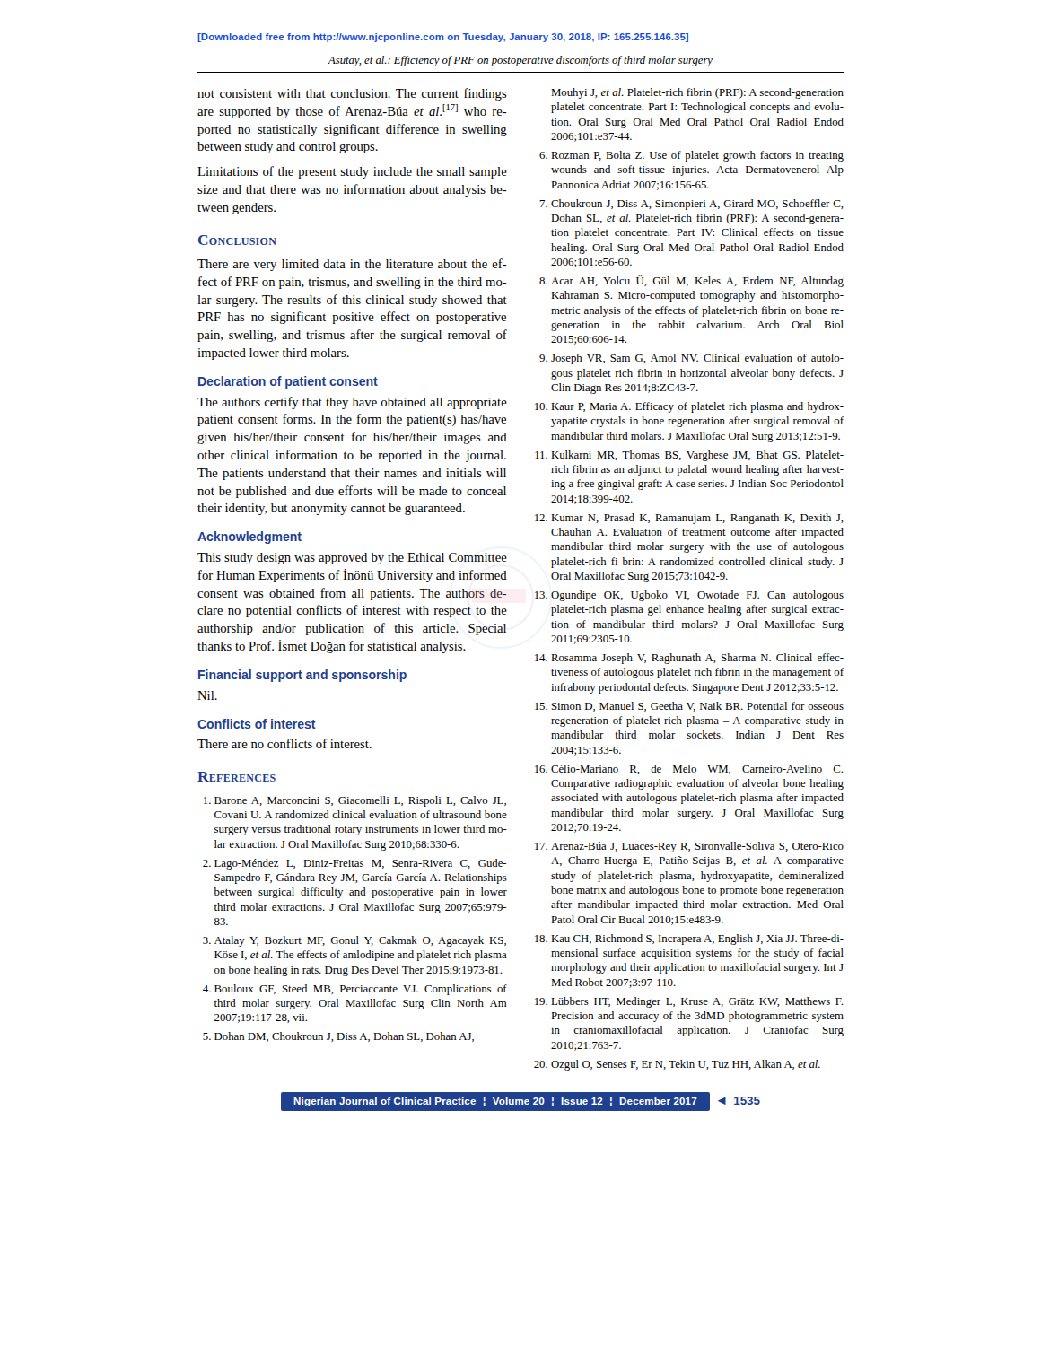[Downloaded free from http://www.njcponline.com on Tuesday, January 30, 2018, IP: 165.255.146.35]
Asutay, et al.: Efficiency of PRF on postoperative discomforts of third molar surgery
not consistent with that conclusion. The current findings are supported by those of Arenaz-Búa et al.[17] who reported no statistically significant difference in swelling between study and control groups.
Limitations of the present study include the small sample size and that there was no information about analysis between genders.
Conclusion
There are very limited data in the literature about the effect of PRF on pain, trismus, and swelling in the third molar surgery. The results of this clinical study showed that PRF has no significant positive effect on postoperative pain, swelling, and trismus after the surgical removal of impacted lower third molars.
Declaration of patient consent
The authors certify that they have obtained all appropriate patient consent forms. In the form the patient(s) has/have given his/her/their consent for his/her/their images and other clinical information to be reported in the journal. The patients understand that their names and initials will not be published and due efforts will be made to conceal their identity, but anonymity cannot be guaranteed.
Acknowledgment
This study design was approved by the Ethical Committee for Human Experiments of İnönü University and informed consent was obtained from all patients. The authors declare no potential conflicts of interest with respect to the authorship and/or publication of this article. Special thanks to Prof. İsmet Doğan for statistical analysis.
Financial support and sponsorship
Nil.
Conflicts of interest
There are no conflicts of interest.
References
Barone A, Marconcini S, Giacomelli L, Rispoli L, Calvo JL, Covani U. A randomized clinical evaluation of ultrasound bone surgery versus traditional rotary instruments in lower third molar extraction. J Oral Maxillofac Surg 2010;68:330-6.
Lago-Méndez L, Diniz-Freitas M, Senra-Rivera C, Gude-Sampedro F, Gándara Rey JM, García-García A. Relationships between surgical difficulty and postoperative pain in lower third molar extractions. J Oral Maxillofac Surg 2007;65:979-83.
Atalay Y, Bozkurt MF, Gonul Y, Cakmak O, Agacayak KS, Köse I, et al. The effects of amlodipine and platelet rich plasma on bone healing in rats. Drug Des Devel Ther 2015;9:1973-81.
Bouloux GF, Steed MB, Perciaccante VJ. Complications of third molar surgery. Oral Maxillofac Surg Clin North Am 2007;19:117-28, vii.
Dohan DM, Choukroun J, Diss A, Dohan SL, Dohan AJ,
Mouhyi J, et al. Platelet-rich fibrin (PRF): A second-generation platelet concentrate. Part I: Technological concepts and evolution. Oral Surg Oral Med Oral Pathol Oral Radiol Endod 2006;101:e37-44.
Rozman P, Bolta Z. Use of platelet growth factors in treating wounds and soft-tissue injuries. Acta Dermatovenerol Alp Pannonica Adriat 2007;16:156-65.
Choukroun J, Diss A, Simonpieri A, Girard MO, Schoeffler C, Dohan SL, et al. Platelet-rich fibrin (PRF): A second-generation platelet concentrate. Part IV: Clinical effects on tissue healing. Oral Surg Oral Med Oral Pathol Oral Radiol Endod 2006;101:e56-60.
Acar AH, Yolcu Ü, Gül M, Keles A, Erdem NF, Altundag Kahraman S. Micro-computed tomography and histomorphometric analysis of the effects of platelet-rich fibrin on bone regeneration in the rabbit calvarium. Arch Oral Biol 2015;60:606-14.
Joseph VR, Sam G, Amol NV. Clinical evaluation of autologous platelet rich fibrin in horizontal alveolar bony defects. J Clin Diagn Res 2014;8:ZC43-7.
Kaur P, Maria A. Efficacy of platelet rich plasma and hydroxyapatite crystals in bone regeneration after surgical removal of mandibular third molars. J Maxillofac Oral Surg 2013;12:51-9.
Kulkarni MR, Thomas BS, Varghese JM, Bhat GS. Platelet-rich fibrin as an adjunct to palatal wound healing after harvesting a free gingival graft: A case series. J Indian Soc Periodontol 2014;18:399-402.
Kumar N, Prasad K, Ramanujam L, Ranganath K, Dexith J, Chauhan A. Evaluation of treatment outcome after impacted mandibular third molar surgery with the use of autologous platelet-rich fi brin: A randomized controlled clinical study. J Oral Maxillofac Surg 2015;73:1042-9.
Ogundipe OK, Ugboko VI, Owotade FJ. Can autologous platelet-rich plasma gel enhance healing after surgical extraction of mandibular third molars? J Oral Maxillofac Surg 2011;69:2305-10.
Rosamma Joseph V, Raghunath A, Sharma N. Clinical effectiveness of autologous platelet rich fibrin in the management of infrabony periodontal defects. Singapore Dent J 2012;33:5-12.
Simon D, Manuel S, Geetha V, Naik BR. Potential for osseous regeneration of platelet-rich plasma – A comparative study in mandibular third molar sockets. Indian J Dent Res 2004;15:133-6.
Célio-Mariano R, de Melo WM, Carneiro-Avelino C. Comparative radiographic evaluation of alveolar bone healing associated with autologous platelet-rich plasma after impacted mandibular third molar surgery. J Oral Maxillofac Surg 2012;70:19-24.
Arenaz-Búa J, Luaces-Rey R, Sironvalle-Soliva S, Otero-Rico A, Charro-Huerga E, Patiño-Seijas B, et al. A comparative study of platelet-rich plasma, hydroxyapatite, demineralized bone matrix and autologous bone to promote bone regeneration after mandibular impacted third molar extraction. Med Oral Patol Oral Cir Bucal 2010;15:e483-9.
Kau CH, Richmond S, Incrapera A, English J, Xia JJ. Three-dimensional surface acquisition systems for the study of facial morphology and their application to maxillofacial surgery. Int J Med Robot 2007;3:97-110.
Lübbers HT, Medinger L, Kruse A, Grätz KW, Matthews F. Precision and accuracy of the 3dMD photogrammetric system in craniomaxillofacial application. J Craniofac Surg 2010;21:763-7.
Ozgul O, Senses F, Er N, Tekin U, Tuz HH, Alkan A, et al.
Nigerian Journal of Clinical Practice ¦ Volume 20 ¦ Issue 12 ¦ December 2017
◄ 1535